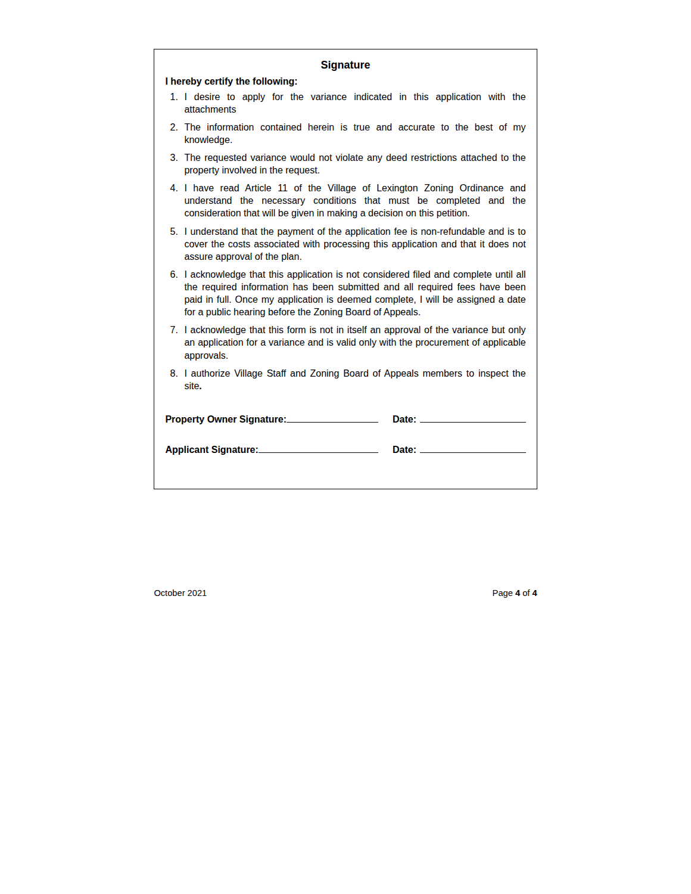Signature
I hereby certify the following:
I desire to apply for the variance indicated in this application with the attachments
The information contained herein is true and accurate to the best of my knowledge.
The requested variance would not violate any deed restrictions attached to the property involved in the request.
I have read Article 11 of the Village of Lexington Zoning Ordinance and understand the necessary conditions that must be completed and the consideration that will be given in making a decision on this petition.
I understand that the payment of the application fee is non-refundable and is to cover the costs associated with processing this application and that it does not assure approval of the plan.
I acknowledge that this application is not considered filed and complete until all the required information has been submitted and all required fees have been paid in full. Once my application is deemed complete, I will be assigned a date for a public hearing before the Zoning Board of Appeals.
I acknowledge that this form is not in itself an approval of the variance but only an application for a variance and is valid only with the procurement of applicable approvals.
I authorize Village Staff and Zoning Board of Appeals members to inspect the site.
Property Owner Signature: Date:
Applicant Signature: Date:
October 2021
Page 4 of 4